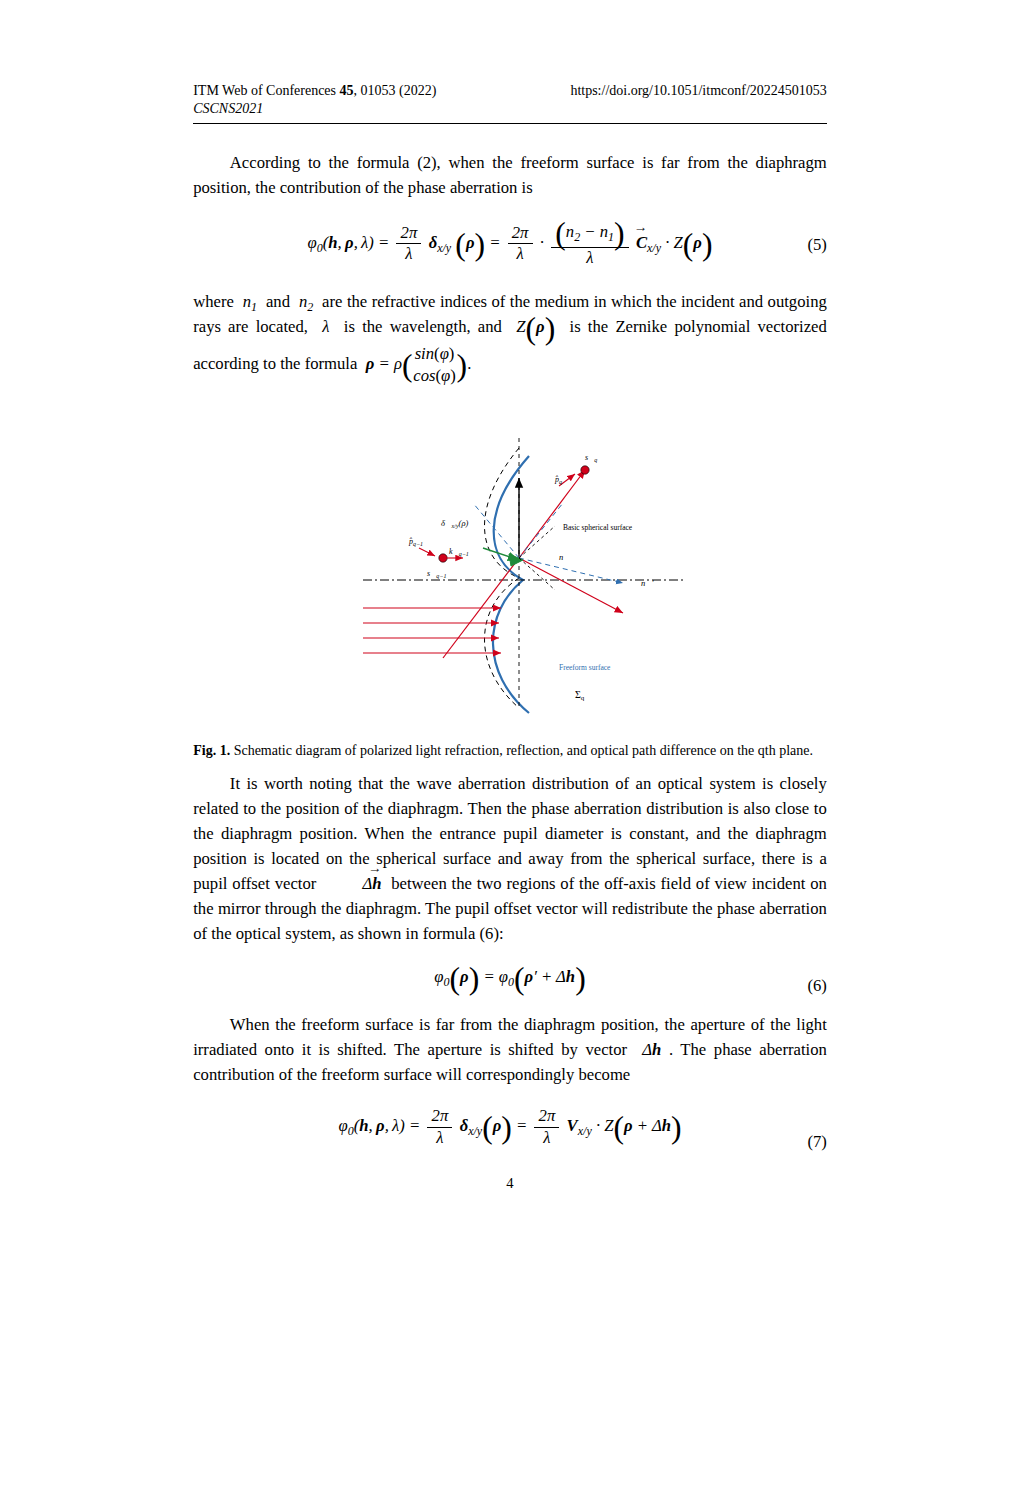ITM Web of Conferences 45, 01053 (2022)
CSCNS2021
https://doi.org/10.1051/itmconf/20224501053
According to the formula (2), when the freeform surface is far from the diaphragm position, the contribution of the phase aberration is
φ0(h, ρ, λ) = 2π λ δx/y (ρ) = 2π λ · (n2 − n1) λ Cx/y · Z(ρ)
(5)
where n1 and n2 are the refractive indices of the medium in which the incident and outgoing rays are located, λ is the wavelength, and Z(ρ) is the Zernike polynomial vectorized according to the formula ρ = ρ(sin(φ)
cos(φ)).
p̂q s⃗q p̂q−1 k⃗q−1 s⃗q−1 δ⃗x/y(ρ) Basic spherical surface Freeform surface n⃗ n⃗′ Σq
Fig. 1. Schematic diagram of polarized light refraction, reflection, and optical path difference on the qth plane.
It is worth noting that the wave aberration distribution of an optical system is closely related to the position of the diaphragm. Then the phase aberration distribution is also close to the diaphragm position. When the entrance pupil diameter is constant, and the diaphragm position is located on the spherical surface and away from the spherical surface, there is a pupil offset vector Δh between the two regions of the off-axis field of view incident on the mirror through the diaphragm. The pupil offset vector will redistribute the phase aberration of the optical system, as shown in formula (6):
φ0(ρ) = φ0(ρ′ + Δh)
(6)
When the freeform surface is far from the diaphragm position, the aperture of the light irradiated onto it is shifted. The aperture is shifted by vector Δh . The phase aberration contribution of the freeform surface will correspondingly become
φ0(h, ρ, λ) = 2π λ δx/y(ρ) = 2π λ Vx/y · Z(ρ + Δh)
(7)
4